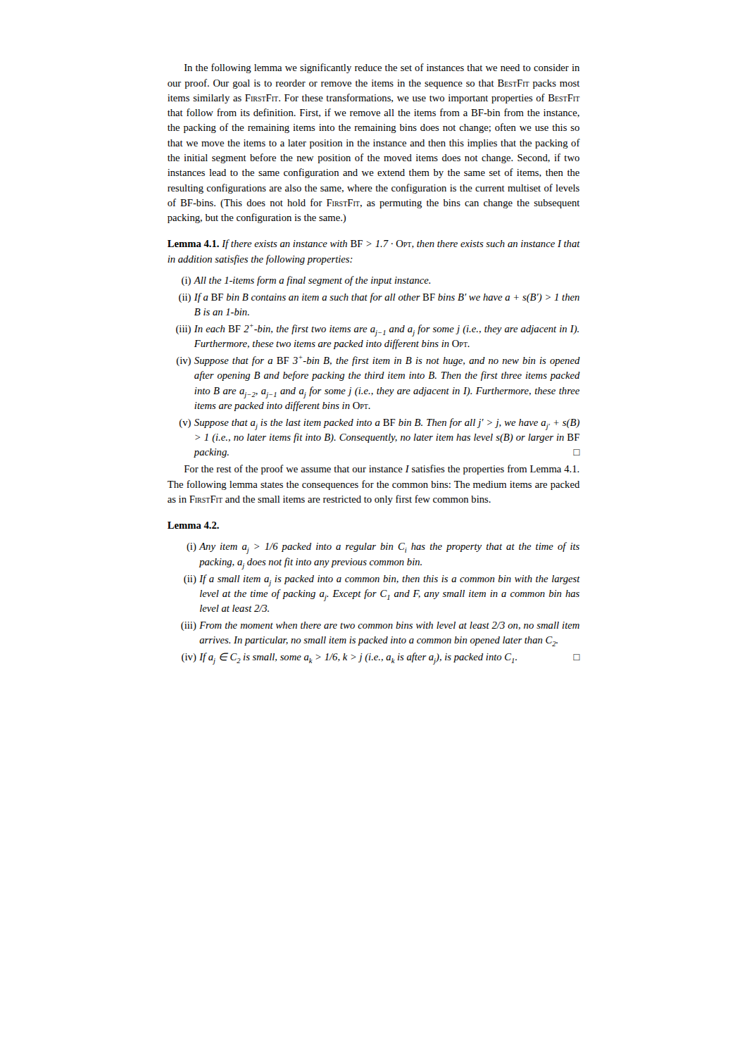In the following lemma we significantly reduce the set of instances that we need to consider in our proof. Our goal is to reorder or remove the items in the sequence so that BestFit packs most items similarly as FirstFit. For these transformations, we use two important properties of BestFit that follow from its definition. First, if we remove all the items from a BF-bin from the instance, the packing of the remaining items into the remaining bins does not change; often we use this so that we move the items to a later position in the instance and then this implies that the packing of the initial segment before the new position of the moved items does not change. Second, if two instances lead to the same configuration and we extend them by the same set of items, then the resulting configurations are also the same, where the configuration is the current multiset of levels of BF-bins. (This does not hold for FirstFit, as permuting the bins can change the subsequent packing, but the configuration is the same.)
Lemma 4.1. If there exists an instance with BF > 1.7 · Opt, then there exists such an instance I that in addition satisfies the following properties:
All the 1-items form a final segment of the input instance.
If a BF bin B contains an item a such that for all other BF bins B′ we have a + s(B′) > 1 then B is an 1-bin.
In each BF 2+-bin, the first two items are aj−1 and aj for some j (i.e., they are adjacent in I). Furthermore, these two items are packed into different bins in Opt.
Suppose that for a BF 3+-bin B, the first item in B is not huge, and no new bin is opened after opening B and before packing the third item into B. Then the first three items packed into B are aj−2, aj−1 and aj for some j (i.e., they are adjacent in I). Furthermore, these three items are packed into different bins in Opt.
Suppose that aj is the last item packed into a BF bin B. Then for all j′ > j, we have aj′ + s(B) > 1 (i.e., no later items fit into B). Consequently, no later item has level s(B) or larger in BF packing.□
For the rest of the proof we assume that our instance I satisfies the properties from Lemma 4.1. The following lemma states the consequences for the common bins: The medium items are packed as in FirstFit and the small items are restricted to only first few common bins.
Lemma 4.2.
Any item aj > 1/6 packed into a regular bin Ci has the property that at the time of its packing, aj does not fit into any previous common bin.
If a small item aj is packed into a common bin, then this is a common bin with the largest level at the time of packing aj. Except for C1 and F, any small item in a common bin has level at least 2/3.
From the moment when there are two common bins with level at least 2/3 on, no small item arrives. In particular, no small item is packed into a common bin opened later than C2.
If aj ∈ C2 is small, some ak > 1/6, k > j (i.e., ak is after aj), is packed into C1.□